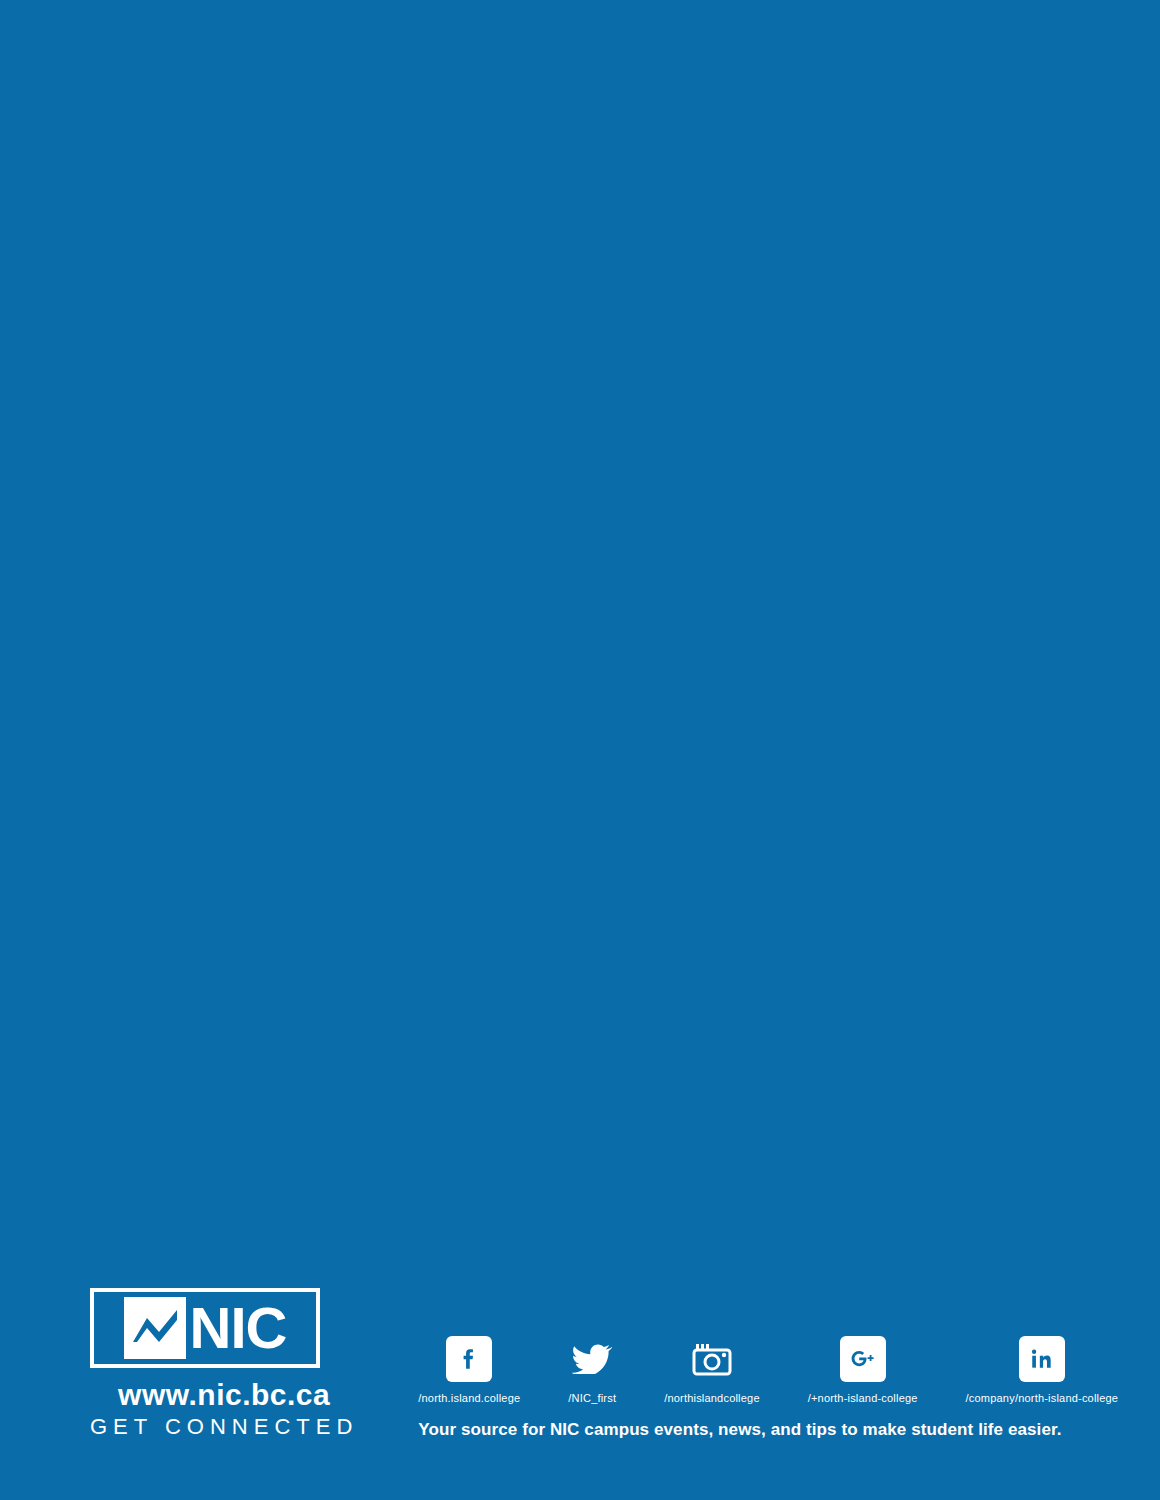NIC
www.nic.bc.ca
GET CONNECTED
/north.island.college /NIC_first /northislandcollege /+north-island-college /company/north-island-college
Your source for NIC campus events, news, and tips to make student life easier.